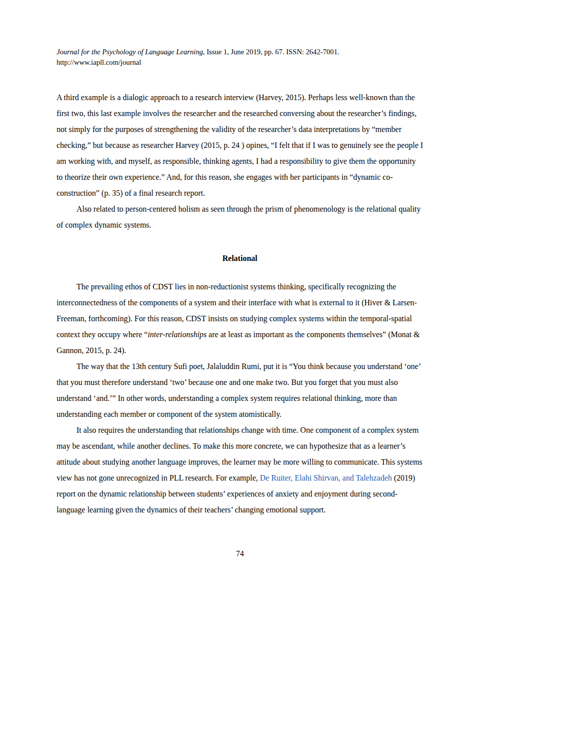Journal for the Psychology of Language Learning, Issue 1, June 2019, pp. 67. ISSN: 2642-7001. http://www.iapll.com/journal
A third example is a dialogic approach to a research interview (Harvey, 2015). Perhaps less well-known than the first two, this last example involves the researcher and the researched conversing about the researcher’s findings, not simply for the purposes of strengthening the validity of the researcher’s data interpretations by “member checking,” but because as researcher Harvey (2015, p. 24 ) opines, “I felt that if I was to genuinely see the people I am working with, and myself, as responsible, thinking agents, I had a responsibility to give them the opportunity to theorize their own experience.” And, for this reason, she engages with her participants in “dynamic co-construction” (p. 35) of a final research report.
Also related to person-centered holism as seen through the prism of phenomenology is the relational quality of complex dynamic systems.
Relational
The prevailing ethos of CDST lies in non-reductionist systems thinking, specifically recognizing the interconnectedness of the components of a system and their interface with what is external to it (Hiver & Larsen-Freeman, forthcoming). For this reason, CDST insists on studying complex systems within the temporal-spatial context they occupy where “inter-relationships are at least as important as the components themselves” (Monat & Gannon, 2015, p. 24).
The way that the 13th century Sufi poet, Jalaluddin Rumi, put it is “You think because you understand ‘one’ that you must therefore understand ‘two’ because one and one make two. But you forget that you must also understand ‘and.’” In other words, understanding a complex system requires relational thinking, more than understanding each member or component of the system atomistically.
It also requires the understanding that relationships change with time. One component of a complex system may be ascendant, while another declines. To make this more concrete, we can hypothesize that as a learner’s attitude about studying another language improves, the learner may be more willing to communicate. This systems view has not gone unrecognized in PLL research. For example, De Ruiter, Elahi Shirvan, and Talehzadeh (2019) report on the dynamic relationship between students’ experiences of anxiety and enjoyment during second-language learning given the dynamics of their teachers’ changing emotional support.
74